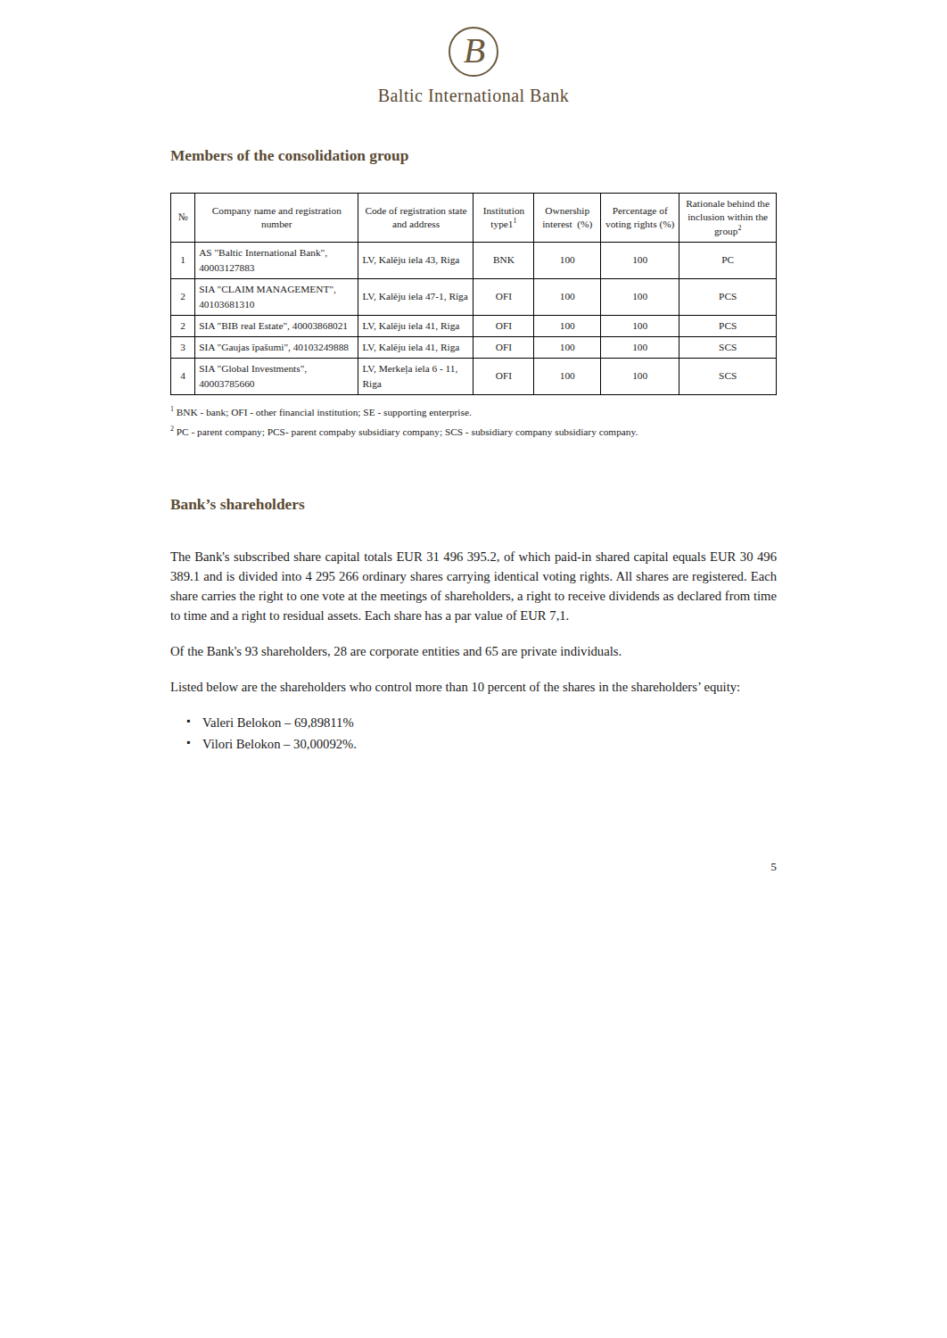B
Baltic International Bank
Members of the consolidation group
| № | Company name and registration number | Code of registration state and address | Institution type1 1 | Ownership interest (%) | Percentage of voting rights (%) | Rationale behind the inclusion within the group 2 |
| --- | --- | --- | --- | --- | --- | --- |
| 1 | AS "Baltic International Bank", 40003127883 | LV, Kalēju iela 43, Riga | BNK | 100 | 100 | PC |
| 2 | SIA "CLAIM MANAGEMENT", 40103681310 | LV, Kalēju iela 47-1, Rīga | OFI | 100 | 100 | PCS |
| 2 | SIA "BIB real Estate", 40003868021 | LV, Kalēju iela 41, Riga | OFI | 100 | 100 | PCS |
| 3 | SIA "Gaujas īpašumi", 40103249888 | LV, Kalēju iela 41, Riga | OFI | 100 | 100 | SCS |
| 4 | SIA "Global Investments", 40003785660 | LV, Merkeļa iela 6 - 11, Riga | OFI | 100 | 100 | SCS |
1 BNK - bank; OFI - other financial institution; SE - supporting enterprise.
2 PC - parent company; PCS- parent compaby subsidiary company; SCS - subsidiary company subsidiary company.
Bank’s shareholders
The Bank's subscribed share capital totals EUR 31 496 395.2, of which paid-in shared capital equals EUR 30 496 389.1 and is divided into 4 295 266 ordinary shares carrying identical voting rights. All shares are registered. Each share carries the right to one vote at the meetings of shareholders, a right to receive dividends as declared from time to time and a right to residual assets. Each share has a par value of EUR 7,1.
Of the Bank's 93 shareholders, 28 are corporate entities and 65 are private individuals.
Listed below are the shareholders who control more than 10 percent of the shares in the shareholders’ equity:
Valeri Belokon – 69,89811%
Vilori Belokon – 30,00092%.
5